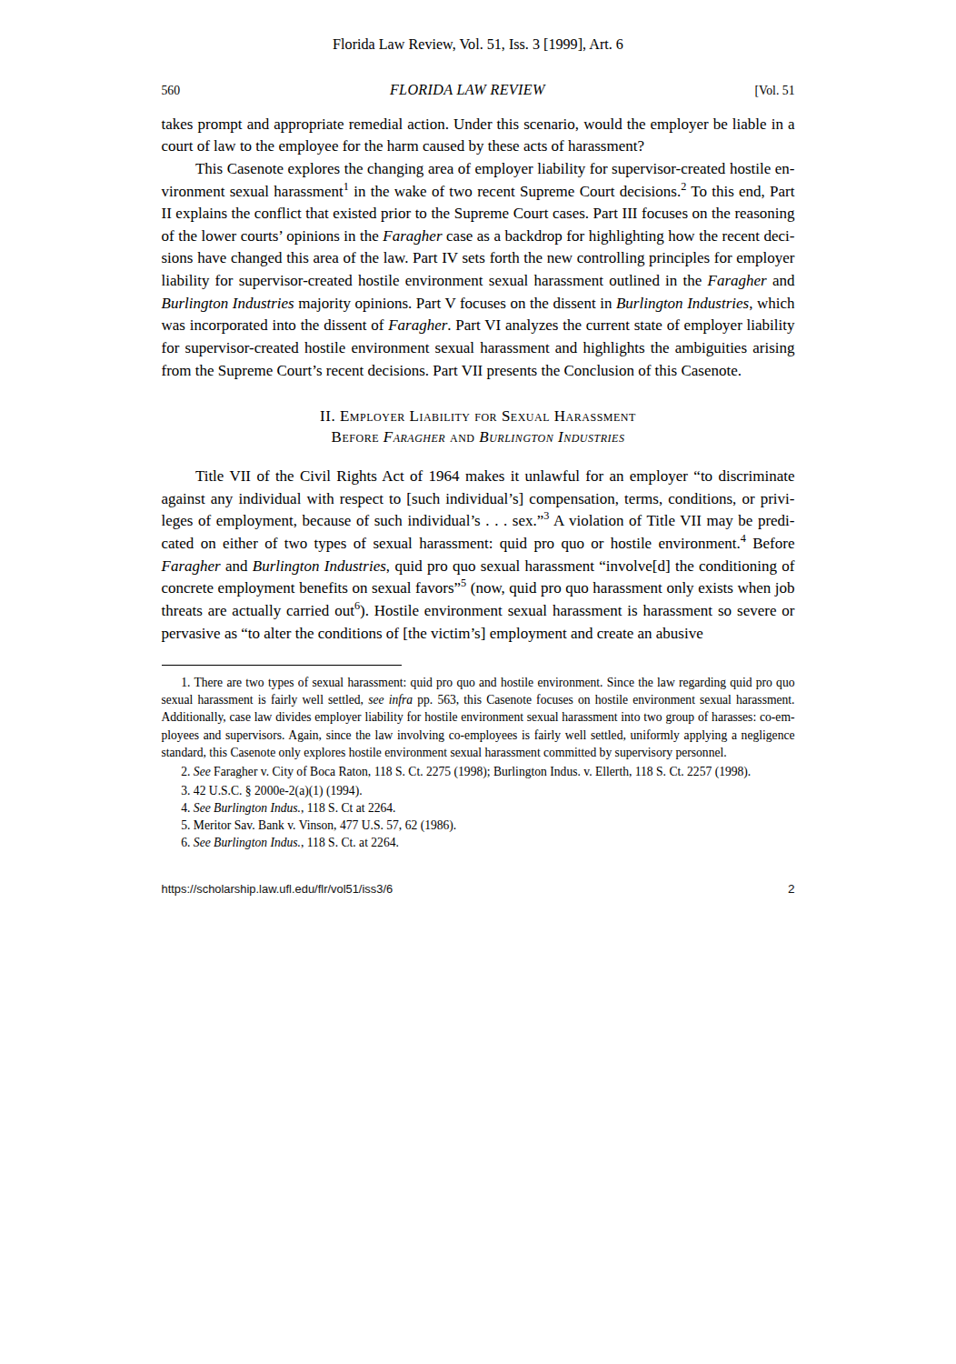Florida Law Review, Vol. 51, Iss. 3 [1999], Art. 6
560 FLORIDA LAW REVIEW [Vol. 51
takes prompt and appropriate remedial action. Under this scenario, would the employer be liable in a court of law to the employee for the harm caused by these acts of harassment?
This Casenote explores the changing area of employer liability for supervisor-created hostile environment sexual harassment1 in the wake of two recent Supreme Court decisions.2 To this end, Part II explains the conflict that existed prior to the Supreme Court cases. Part III focuses on the reasoning of the lower courts’ opinions in the Faragher case as a backdrop for highlighting how the recent decisions have changed this area of the law. Part IV sets forth the new controlling principles for employer liability for supervisor-created hostile environment sexual harassment outlined in the Faragher and Burlington Industries majority opinions. Part V focuses on the dissent in Burlington Industries, which was incorporated into the dissent of Faragher. Part VI analyzes the current state of employer liability for supervisor-created hostile environment sexual harassment and highlights the ambiguities arising from the Supreme Court’s recent decisions. Part VII presents the Conclusion of this Casenote.
II. Employer Liability for Sexual Harassment
Before Faragher and Burlington Industries
Title VII of the Civil Rights Act of 1964 makes it unlawful for an employer “to discriminate against any individual with respect to [such individual’s] compensation, terms, conditions, or privileges of employment, because of such individual’s . . . sex.”3 A violation of Title VII may be predicated on either of two types of sexual harassment: quid pro quo or hostile environment.4 Before Faragher and Burlington Industries, quid pro quo sexual harassment “involve[d] the conditioning of concrete employment benefits on sexual favors”5 (now, quid pro quo harassment only exists when job threats are actually carried out6). Hostile environment sexual harassment is harassment so severe or pervasive as “to alter the conditions of [the victim’s] employment and create an abusive
1. There are two types of sexual harassment: quid pro quo and hostile environment. Since the law regarding quid pro quo sexual harassment is fairly well settled, see infra pp. 563, this Casenote focuses on hostile environment sexual harassment. Additionally, case law divides employer liability for hostile environment sexual harassment into two group of harasses: co-employees and supervisors. Again, since the law involving co-employees is fairly well settled, uniformly applying a negligence standard, this Casenote only explores hostile environment sexual harassment committed by supervisory personnel.
2. See Faragher v. City of Boca Raton, 118 S. Ct. 2275 (1998); Burlington Indus. v. Ellerth, 118 S. Ct. 2257 (1998).
3. 42 U.S.C. § 2000e-2(a)(1) (1994).
4. See Burlington Indus., 118 S. Ct at 2264.
5. Meritor Sav. Bank v. Vinson, 477 U.S. 57, 62 (1986).
6. See Burlington Indus., 118 S. Ct. at 2264.
https://scholarship.law.ufl.edu/flr/vol51/iss3/6 2